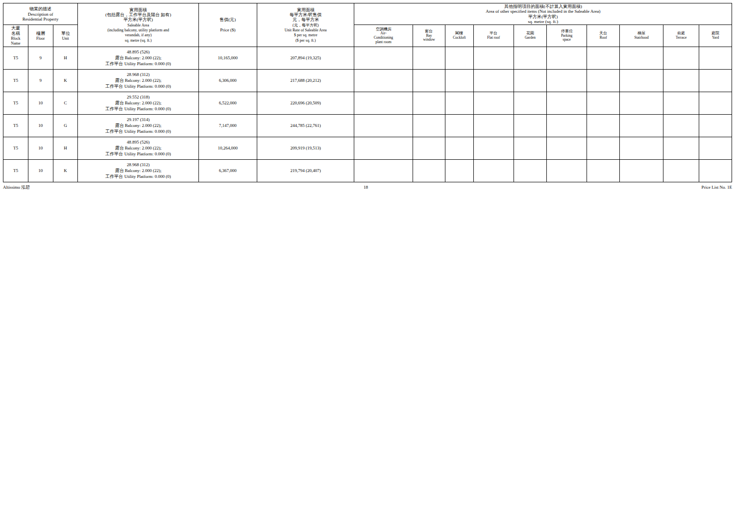| 物業的描述 Description of Residential Property | 實用面積 (包括露台，工作平台及陽台 如有) 平方米(平方呎) Saleable Area (including balcony, utility platform and verandah, if any) sq. metre (sq. ft.) | 售價(元) Price ($) | 實用面積 每平方米/呎售價 元，每平方米 (元，每平方呎) Unit Rate of Saleable Area $ per sq. metre ($ per sq. ft.) | 其他指明項目的面積(不計算入實用面積) Area of other specified items (Not included in the Saleable Area) 平方米(平方呎) sq. metre (sq. ft.) |
| --- | --- | --- | --- | --- |
| 大廈 名稱 Block Name | 樓層 Floor | 單位 Unit | 空調機房 Air- Conditioning plant room | 窗台 Bay window | 閣樓 Cockloft | 平台 Flat roof | 花園 Garden | 停車位 Parking space | 天台 Roof | 梯屋 Stairhood | 前庭 Terrace | 庭院 Yard |
| T5 | 9 | H | 48.895 (526) 露台 Balcony: 2.000 (22); 工作平台 Utility Platform: 0.000 (0) | 10,165,000 | 207,894 (19,325) | | | | | | | | | | |
| T5 | 9 | K | 28.968 (312) 露台 Balcony: 2.000 (22); 工作平台 Utility Platform: 0.000 (0) | 6,306,000 | 217,688 (20,212) | | | | | | | | | | |
| T5 | 10 | C | 29.552 (318) 露台 Balcony: 2.000 (22); 工作平台 Utility Platform: 0.000 (0) | 6,522,000 | 220,696 (20,509) | | | | | | | | | | |
| T5 | 10 | G | 29.197 (314) 露台 Balcony: 2.000 (22); 工作平台 Utility Platform: 0.000 (0) | 7,147,000 | 244,785 (22,761) | | | | | | | | | | |
| T5 | 10 | H | 48.895 (526) 露台 Balcony: 2.000 (22); 工作平台 Utility Platform: 0.000 (0) | 10,264,000 | 209,919 (19,513) | | | | | | | | | | |
| T5 | 10 | K | 28.968 (312) 露台 Balcony: 2.000 (22); 工作平台 Utility Platform: 0.000 (0) | 6,367,000 | 219,794 (20,407) | | | | | | | | | | |
Altissimo 泓碧
18
Price List No. 1E